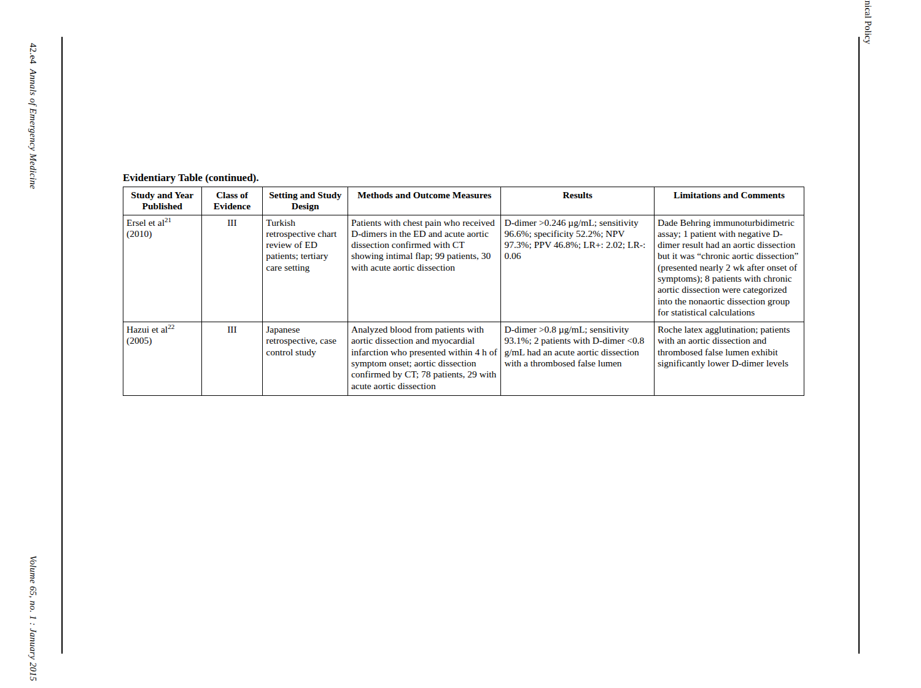42.e4 Annals of Emergency Medicine
Volume 65, no. 1 : January 2015
Clinical Policy
Evidentiary Table (continued).
| Study and Year Published | Class of Evidence | Setting and Study Design | Methods and Outcome Measures | Results | Limitations and Comments |
| --- | --- | --- | --- | --- | --- |
| Ersel et al 21 (2010) | III | Turkish retrospective chart review of ED patients; tertiary care setting | Patients with chest pain who received D-dimers in the ED and acute aortic dissection confirmed with CT showing intimal flap; 99 patients, 30 with acute aortic dissection | D-dimer >0.246 µg/mL; sensitivity 96.6%; specificity 52.2%; NPV 97.3%; PPV 46.8%; LR+: 2.02; LR-: 0.06 | Dade Behring immunoturbidimetric assay; 1 patient with negative D-dimer result had an aortic dissection but it was “chronic aortic dissection” (presented nearly 2 wk after onset of symptoms); 8 patients with chronic aortic dissection were categorized into the nonaortic dissection group for statistical calculations |
| Hazui et al 22 (2005) | III | Japanese retrospective, case control study | Analyzed blood from patients with aortic dissection and myocardial infarction who presented within 4 h of symptom onset; aortic dissection confirmed by CT; 78 patients, 29 with acute aortic dissection | D-dimer >0.8 µg/mL; sensitivity 93.1%; 2 patients with D-dimer <0.8 g/mL had an acute aortic dissection with a thrombosed false lumen | Roche latex agglutination; patients with an aortic dissection and thrombosed false lumen exhibit significantly lower D-dimer levels |